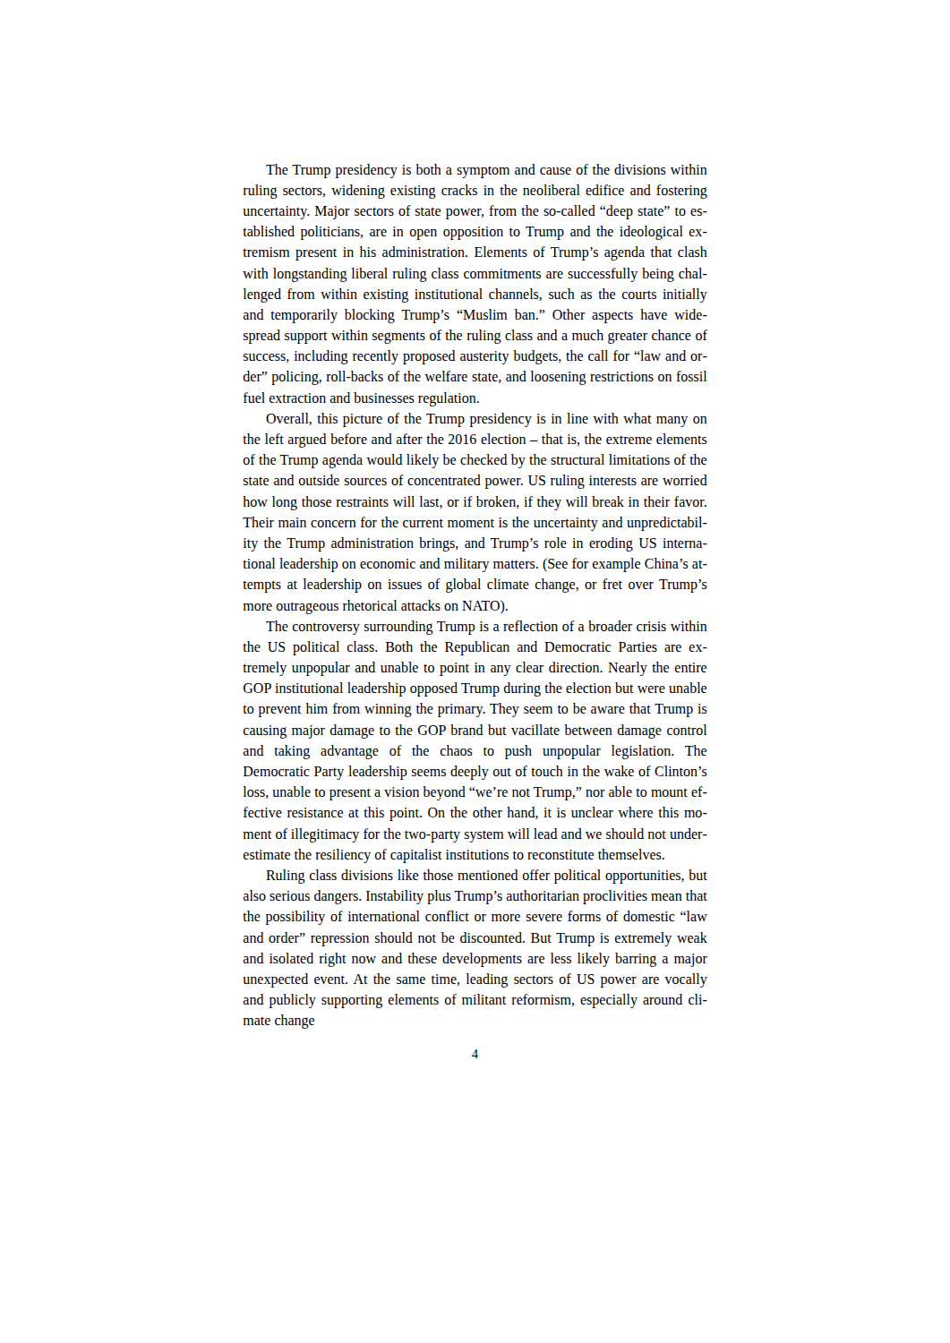The Trump presidency is both a symptom and cause of the divisions within ruling sectors, widening existing cracks in the neoliberal edifice and fostering uncertainty. Major sectors of state power, from the so-called “deep state” to established politicians, are in open opposition to Trump and the ideological extremism present in his administration. Elements of Trump’s agenda that clash with longstanding liberal ruling class commitments are successfully being challenged from within existing institutional channels, such as the courts initially and temporarily blocking Trump’s “Muslim ban.” Other aspects have widespread support within segments of the ruling class and a much greater chance of success, including recently proposed austerity budgets, the call for “law and order” policing, roll-backs of the welfare state, and loosening restrictions on fossil fuel extraction and businesses regulation.
Overall, this picture of the Trump presidency is in line with what many on the left argued before and after the 2016 election – that is, the extreme elements of the Trump agenda would likely be checked by the structural limitations of the state and outside sources of concentrated power. US ruling interests are worried how long those restraints will last, or if broken, if they will break in their favor. Their main concern for the current moment is the uncertainty and unpredictability the Trump administration brings, and Trump’s role in eroding US international leadership on economic and military matters. (See for example China’s attempts at leadership on issues of global climate change, or fret over Trump’s more outrageous rhetorical attacks on NATO).
The controversy surrounding Trump is a reflection of a broader crisis within the US political class. Both the Republican and Democratic Parties are extremely unpopular and unable to point in any clear direction. Nearly the entire GOP institutional leadership opposed Trump during the election but were unable to prevent him from winning the primary. They seem to be aware that Trump is causing major damage to the GOP brand but vacillate between damage control and taking advantage of the chaos to push unpopular legislation. The Democratic Party leadership seems deeply out of touch in the wake of Clinton’s loss, unable to present a vision beyond “we’re not Trump,” nor able to mount effective resistance at this point. On the other hand, it is unclear where this moment of illegitimacy for the two-party system will lead and we should not underestimate the resiliency of capitalist institutions to reconstitute themselves.
Ruling class divisions like those mentioned offer political opportunities, but also serious dangers. Instability plus Trump’s authoritarian proclivities mean that the possibility of international conflict or more severe forms of domestic “law and order” repression should not be discounted. But Trump is extremely weak and isolated right now and these developments are less likely barring a major unexpected event. At the same time, leading sectors of US power are vocally and publicly supporting elements of militant reformism, especially around climate change
4